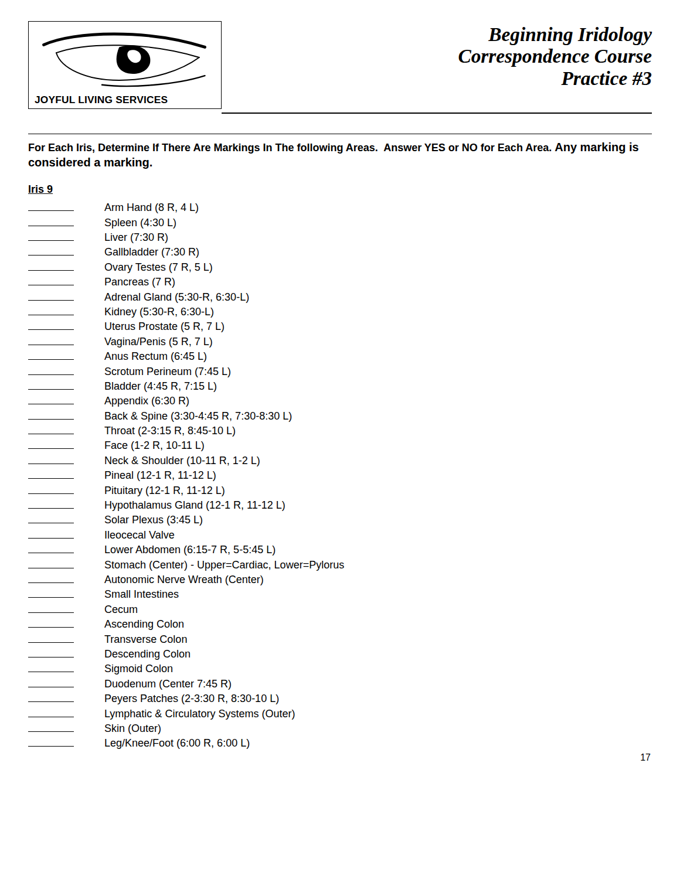JOYFUL LIVING SERVICES
Beginning Iridology
Correspondence Course
Practice #3
For Each Iris, Determine If There Are Markings In The following Areas. Answer YES or NO for Each Area. Any marking is considered a marking.
Iris 9
| | Arm Hand (8 R, 4 L) |
| | Spleen (4:30 L) |
| | Liver (7:30 R) |
| | Gallbladder (7:30 R) |
| | Ovary Testes (7 R, 5 L) |
| | Pancreas (7 R) |
| | Adrenal Gland (5:30-R, 6:30-L) |
| | Kidney (5:30-R, 6:30-L) |
| | Uterus Prostate (5 R, 7 L) |
| | Vagina/Penis (5 R, 7 L) |
| | Anus Rectum (6:45 L) |
| | Scrotum Perineum (7:45 L) |
| | Bladder (4:45 R, 7:15 L) |
| | Appendix (6:30 R) |
| | Back & Spine (3:30-4:45 R, 7:30-8:30 L) |
| | Throat (2-3:15 R, 8:45-10 L) |
| | Face (1-2 R, 10-11 L) |
| | Neck & Shoulder (10-11 R, 1-2 L) |
| | Pineal (12-1 R, 11-12 L) |
| | Pituitary (12-1 R, 11-12 L) |
| | Hypothalamus Gland (12-1 R, 11-12 L) |
| | Solar Plexus (3:45 L) |
| | Ileocecal Valve |
| | Lower Abdomen (6:15-7 R, 5-5:45 L) |
| | Stomach (Center) - Upper=Cardiac, Lower=Pylorus |
| | Autonomic Nerve Wreath (Center) |
| | Small Intestines |
| | Cecum |
| | Ascending Colon |
| | Transverse Colon |
| | Descending Colon |
| | Sigmoid Colon |
| | Duodenum (Center 7:45 R) |
| | Peyers Patches (2-3:30 R, 8:30-10 L) |
| | Lymphatic & Circulatory Systems (Outer) |
| | Skin (Outer) |
| | Leg/Knee/Foot (6:00 R, 6:00 L) |
17